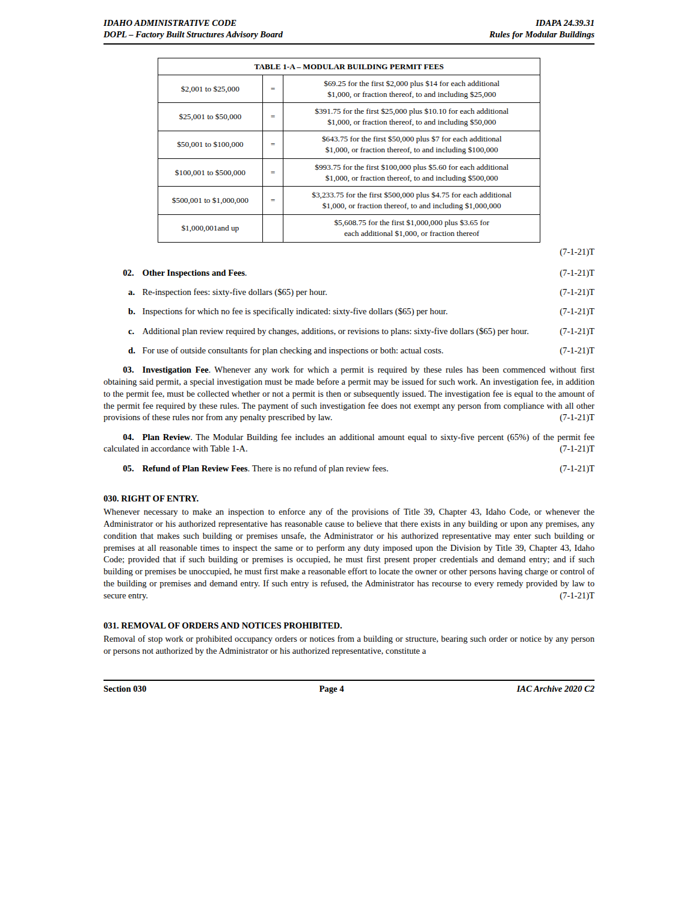IDAHO ADMINISTRATIVE CODE
DOPL – Factory Built Structures Advisory Board
IDAPA 24.39.31
Rules for Modular Buildings
TABLE 1-A – MODULAR BUILDING PERMIT FEES
| $2,001 to $25,000 | = | $69.25 for the first $2,000 plus $14 for each additional $1,000, or fraction thereof, to and including $25,000 |
| $25,001 to $50,000 | = | $391.75 for the first $25,000 plus $10.10 for each additional $1,000, or fraction thereof, to and including $50,000 |
| $50,001 to $100,000 | = | $643.75 for the first $50,000 plus $7 for each additional $1,000, or fraction thereof, to and including $100,000 |
| $100,001 to $500,000 | = | $993.75 for the first $100,000 plus $5.60 for each additional $1,000, or fraction thereof, to and including $500,000 |
| $500,001 to $1,000,000 | = | $3,233.75 for the first $500,000 plus $4.75 for each additional $1,000, or fraction thereof, to and including $1,000,000 |
| $1,000,001and up | | $5,608.75 for the first $1,000,000 plus $3.65 for each additional $1,000, or fraction thereof |
(7-1-21)T
02. Other Inspections and Fees.(7-1-21)T
a. Re-inspection fees: sixty-five dollars ($65) per hour.(7-1-21)T
b. Inspections for which no fee is specifically indicated: sixty-five dollars ($65) per hour.(7-1-21)T
c. Additional plan review required by changes, additions, or revisions to plans: sixty-five dollars ($65) per hour.(7-1-21)T
d. For use of outside consultants for plan checking and inspections or both: actual costs.(7-1-21)T
03. Investigation Fee. Whenever any work for which a permit is required by these rules has been commenced without first obtaining said permit, a special investigation must be made before a permit may be issued for such work. An investigation fee, in addition to the permit fee, must be collected whether or not a permit is then or subsequently issued. The investigation fee is equal to the amount of the permit fee required by these rules. The payment of such investigation fee does not exempt any person from compliance with all other provisions of these rules nor from any penalty prescribed by law.(7-1-21)T
04. Plan Review. The Modular Building fee includes an additional amount equal to sixty-five percent (65%) of the permit fee calculated in accordance with Table 1-A.(7-1-21)T
05. Refund of Plan Review Fees. There is no refund of plan review fees.(7-1-21)T
030. RIGHT OF ENTRY.
Whenever necessary to make an inspection to enforce any of the provisions of Title 39, Chapter 43, Idaho Code, or whenever the Administrator or his authorized representative has reasonable cause to believe that there exists in any building or upon any premises, any condition that makes such building or premises unsafe, the Administrator or his authorized representative may enter such building or premises at all reasonable times to inspect the same or to perform any duty imposed upon the Division by Title 39, Chapter 43, Idaho Code; provided that if such building or premises is occupied, he must first present proper credentials and demand entry; and if such building or premises be unoccupied, he must first make a reasonable effort to locate the owner or other persons having charge or control of the building or premises and demand entry. If such entry is refused, the Administrator has recourse to every remedy provided by law to secure entry.(7-1-21)T
031. REMOVAL OF ORDERS AND NOTICES PROHIBITED.
Removal of stop work or prohibited occupancy orders or notices from a building or structure, bearing such order or notice by any person or persons not authorized by the Administrator or his authorized representative, constitute a
Section 030
Page 4
IAC Archive 2020 C2